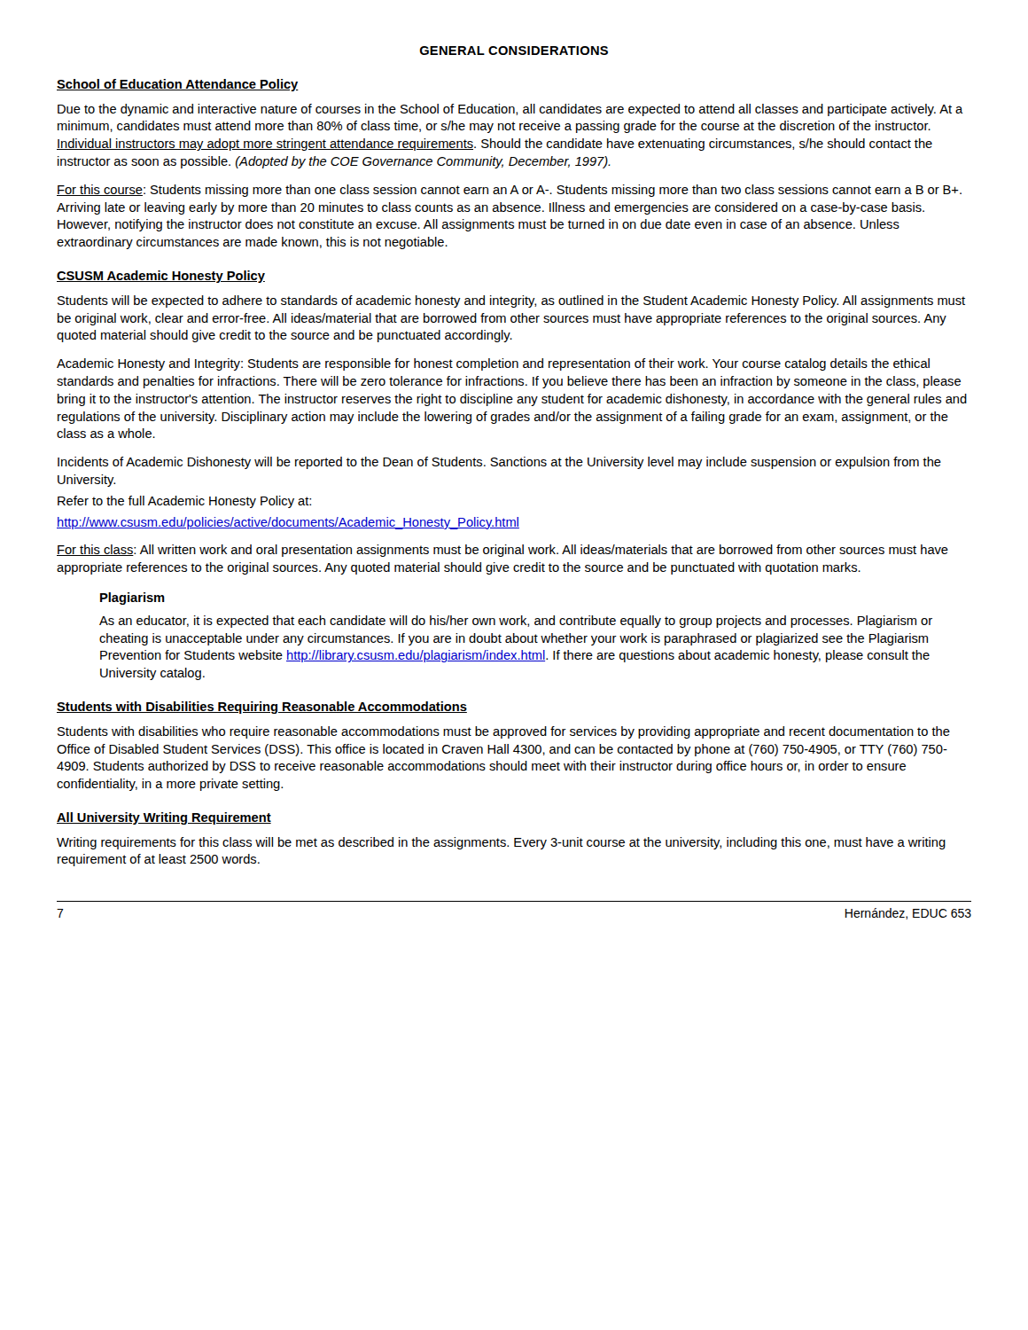GENERAL CONSIDERATIONS
School of Education Attendance Policy
Due to the dynamic and interactive nature of courses in the School of Education, all candidates are expected to attend all classes and participate actively. At a minimum, candidates must attend more than 80% of class time, or s/he may not receive a passing grade for the course at the discretion of the instructor. Individual instructors may adopt more stringent attendance requirements. Should the candidate have extenuating circumstances, s/he should contact the instructor as soon as possible. (Adopted by the COE Governance Community, December, 1997).
For this course: Students missing more than one class session cannot earn an A or A-. Students missing more than two class sessions cannot earn a B or B+. Arriving late or leaving early by more than 20 minutes to class counts as an absence. Illness and emergencies are considered on a case-by-case basis. However, notifying the instructor does not constitute an excuse. All assignments must be turned in on due date even in case of an absence. Unless extraordinary circumstances are made known, this is not negotiable.
CSUSM Academic Honesty Policy
Students will be expected to adhere to standards of academic honesty and integrity, as outlined in the Student Academic Honesty Policy. All assignments must be original work, clear and error-free. All ideas/material that are borrowed from other sources must have appropriate references to the original sources. Any quoted material should give credit to the source and be punctuated accordingly.
Academic Honesty and Integrity: Students are responsible for honest completion and representation of their work. Your course catalog details the ethical standards and penalties for infractions. There will be zero tolerance for infractions. If you believe there has been an infraction by someone in the class, please bring it to the instructor's attention. The instructor reserves the right to discipline any student for academic dishonesty, in accordance with the general rules and regulations of the university. Disciplinary action may include the lowering of grades and/or the assignment of a failing grade for an exam, assignment, or the class as a whole.
Incidents of Academic Dishonesty will be reported to the Dean of Students. Sanctions at the University level may include suspension or expulsion from the University.
Refer to the full Academic Honesty Policy at:
http://www.csusm.edu/policies/active/documents/Academic_Honesty_Policy.html
For this class: All written work and oral presentation assignments must be original work. All ideas/materials that are borrowed from other sources must have appropriate references to the original sources. Any quoted material should give credit to the source and be punctuated with quotation marks.
Plagiarism
As an educator, it is expected that each candidate will do his/her own work, and contribute equally to group projects and processes. Plagiarism or cheating is unacceptable under any circumstances. If you are in doubt about whether your work is paraphrased or plagiarized see the Plagiarism Prevention for Students website http://library.csusm.edu/plagiarism/index.html. If there are questions about academic honesty, please consult the University catalog.
Students with Disabilities Requiring Reasonable Accommodations
Students with disabilities who require reasonable accommodations must be approved for services by providing appropriate and recent documentation to the Office of Disabled Student Services (DSS). This office is located in Craven Hall 4300, and can be contacted by phone at (760) 750-4905, or TTY (760) 750-4909. Students authorized by DSS to receive reasonable accommodations should meet with their instructor during office hours or, in order to ensure confidentiality, in a more private setting.
All University Writing Requirement
Writing requirements for this class will be met as described in the assignments. Every 3-unit course at the university, including this one, must have a writing requirement of at least 2500 words.
7 Hernández, EDUC 653